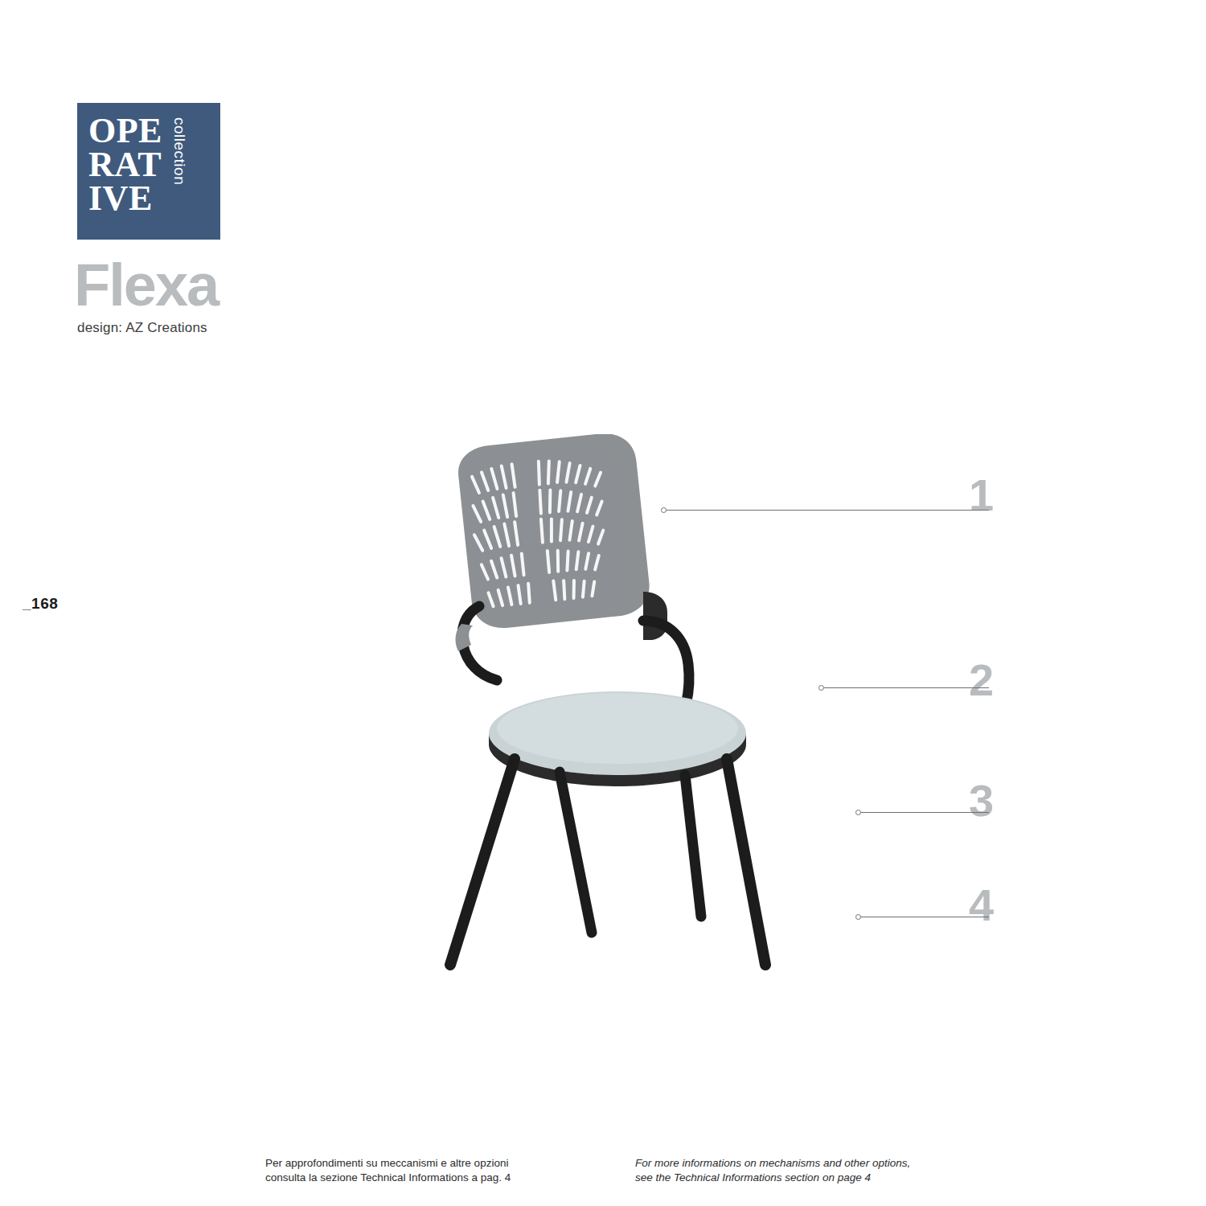OPE
RAT
IVE
collection
Flexa
design: AZ Creations
_168
1
2
3
4
Per approfondimenti su meccanismi e altre opzioni
consulta la sezione Technical Informations a pag. 4
For more informations on mechanisms and other options,
see the Technical Informations section on page 4